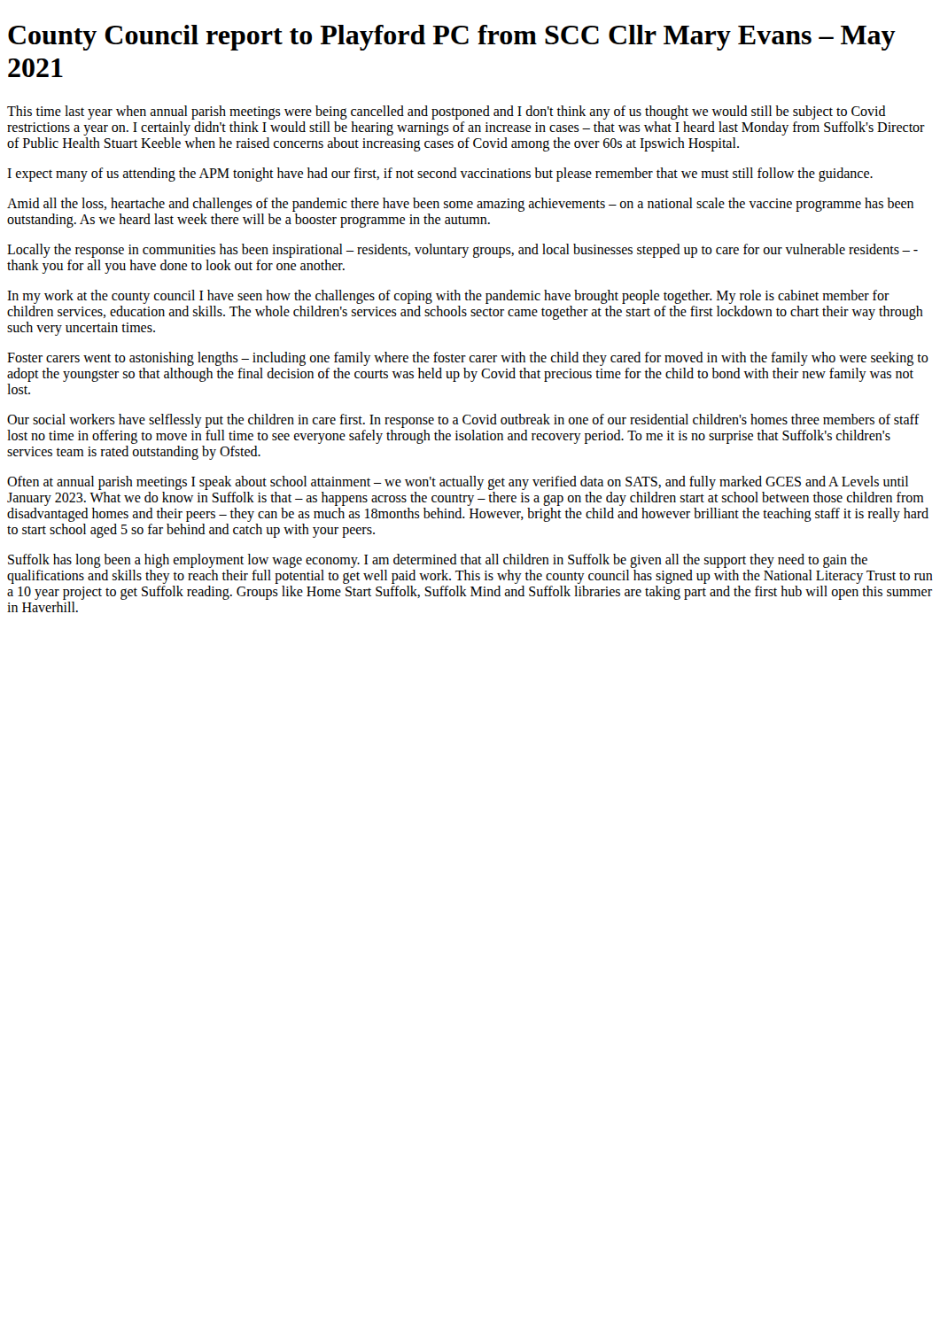County Council report to Playford PC from SCC Cllr Mary Evans – May 2021
This time last year when annual parish meetings were being cancelled and postponed and I don't think any of us thought we would still be subject to Covid restrictions a year on. I certainly didn't think I would still be hearing warnings of an increase in cases – that was what I heard last Monday from Suffolk's Director of Public Health Stuart Keeble when he raised concerns about increasing cases of Covid among the over 60s at Ipswich Hospital.
I expect many of us attending the APM tonight have had our first, if not second vaccinations but please remember that we must still follow the guidance.
Amid all the loss, heartache and challenges of the pandemic there have been some amazing achievements – on a national scale the vaccine programme has been outstanding. As we heard last week there will be a booster programme in the autumn.
Locally the response in communities has been inspirational – residents, voluntary groups, and local businesses stepped up to care for our vulnerable residents – - thank you for all you have done to look out for one another.
In my work at the county council I have seen how the challenges of coping with the pandemic have brought people together. My role is cabinet member for children services, education and skills. The whole children's services and schools sector came together at the start of the first lockdown to chart their way through such very uncertain times.
Foster carers went to astonishing lengths – including one family where the foster carer with the child they cared for moved in with the family who were seeking to adopt the youngster so that although the final decision of the courts was held up by Covid that precious time for the child to bond with their new family was not lost.
Our social workers have selflessly put the children in care first. In response to a Covid outbreak in one of our residential children's homes three members of staff lost no time in offering to move in full time to see everyone safely through the isolation and recovery period. To me it is no surprise that Suffolk's children's services team is rated outstanding by Ofsted.
Often at annual parish meetings I speak about school attainment – we won't actually get any verified data on SATS, and fully marked GCES and A Levels until January 2023. What we do know in Suffolk is that – as happens across the country – there is a gap on the day children start at school between those children from disadvantaged homes and their peers – they can be as much as 18months behind. However, bright the child and however brilliant the teaching staff it is really hard to start school aged 5 so far behind and catch up with your peers.
Suffolk has long been a high employment low wage economy. I am determined that all children in Suffolk be given all the support they need to gain the qualifications and skills they to reach their full potential to get well paid work. This is why the county council has signed up with the National Literacy Trust to run a 10 year project to get Suffolk reading. Groups like Home Start Suffolk, Suffolk Mind and Suffolk libraries are taking part and the first hub will open this summer in Haverhill.